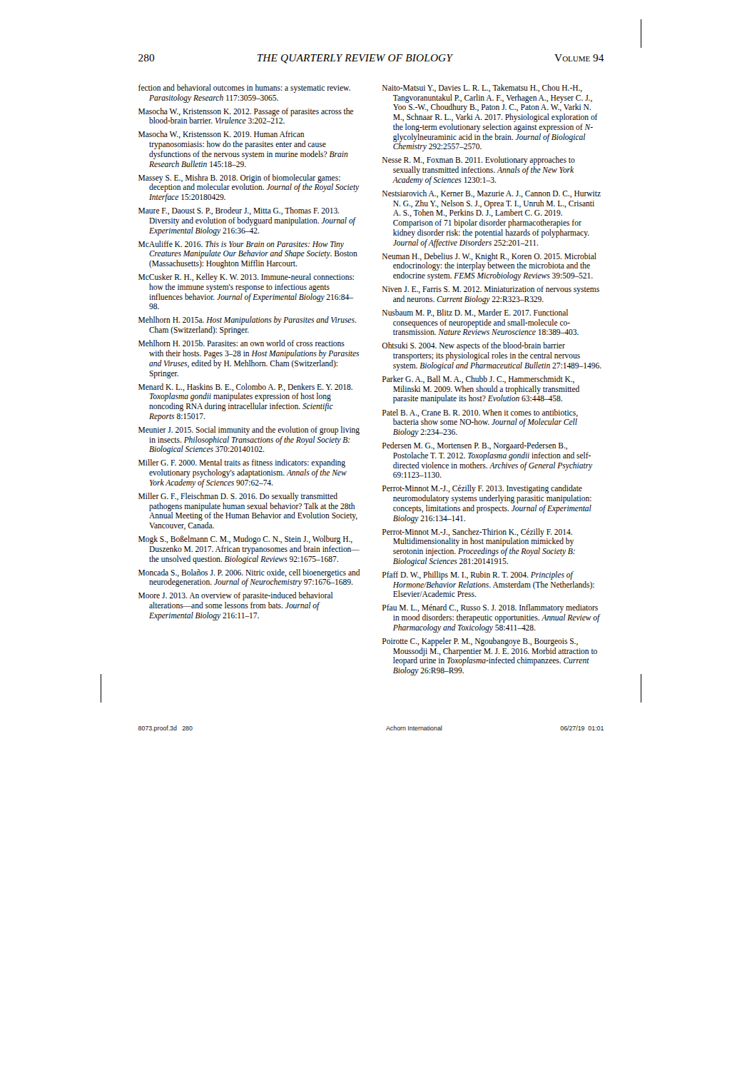280 THE QUARTERLY REVIEW OF BIOLOGY Volume 94
fection and behavioral outcomes in humans: a systematic review. Parasitology Research 117:3059–3065.
Masocha W., Kristensson K. 2012. Passage of parasites across the blood-brain barrier. Virulence 3:202–212.
Masocha W., Kristensson K. 2019. Human African trypanosomiasis: how do the parasites enter and cause dysfunctions of the nervous system in murine models? Brain Research Bulletin 145:18–29.
Massey S. E., Mishra B. 2018. Origin of biomolecular games: deception and molecular evolution. Journal of the Royal Society Interface 15:20180429.
Maure F., Daoust S. P., Brodeur J., Mitta G., Thomas F. 2013. Diversity and evolution of bodyguard manipulation. Journal of Experimental Biology 216:36–42.
McAuliffe K. 2016. This is Your Brain on Parasites: How Tiny Creatures Manipulate Our Behavior and Shape Society. Boston (Massachusetts): Houghton Mifflin Harcourt.
McCusker R. H., Kelley K. W. 2013. Immune-neural connections: how the immune system's response to infectious agents influences behavior. Journal of Experimental Biology 216:84–98.
Mehlhorn H. 2015a. Host Manipulations by Parasites and Viruses. Cham (Switzerland): Springer.
Mehlhorn H. 2015b. Parasites: an own world of cross reactions with their hosts. Pages 3–28 in Host Manipulations by Parasites and Viruses, edited by H. Mehlhorn. Cham (Switzerland): Springer.
Menard K. L., Haskins B. E., Colombo A. P., Denkers E. Y. 2018. Toxoplasma gondii manipulates expression of host long noncoding RNA during intracellular infection. Scientific Reports 8:15017.
Meunier J. 2015. Social immunity and the evolution of group living in insects. Philosophical Transactions of the Royal Society B: Biological Sciences 370:20140102.
Miller G. F. 2000. Mental traits as fitness indicators: expanding evolutionary psychology's adaptationism. Annals of the New York Academy of Sciences 907:62–74.
Miller G. F., Fleischman D. S. 2016. Do sexually transmitted pathogens manipulate human sexual behavior? Talk at the 28th Annual Meeting of the Human Behavior and Evolution Society, Vancouver, Canada.
Mogk S., Boßelmann C. M., Mudogo C. N., Stein J., Wolburg H., Duszenko M. 2017. African trypanosomes and brain infection—the unsolved question. Biological Reviews 92:1675–1687.
Moncada S., Bolaños J. P. 2006. Nitric oxide, cell bioenergetics and neurodegeneration. Journal of Neurochemistry 97:1676–1689.
Moore J. 2013. An overview of parasite-induced behavioral alterations—and some lessons from bats. Journal of Experimental Biology 216:11–17.
Naito-Matsui Y., Davies L. R. L., Takematsu H., Chou H.-H., Tangvoranuntakul P., Carlin A. F., Verhagen A., Heyser C. J., Yoo S.-W., Choudhury B., Paton J. C., Paton A. W., Varki N. M., Schnaar R. L., Varki A. 2017. Physiological exploration of the long-term evolutionary selection against expression of N-glycolylneuraminic acid in the brain. Journal of Biological Chemistry 292:2557–2570.
Nesse R. M., Foxman B. 2011. Evolutionary approaches to sexually transmitted infections. Annals of the New York Academy of Sciences 1230:1–3.
Nestsiarovich A., Kerner B., Mazurie A. J., Cannon D. C., Hurwitz N. G., Zhu Y., Nelson S. J., Oprea T. I., Unruh M. L., Crisanti A. S., Tohen M., Perkins D. J., Lambert C. G. 2019. Comparison of 71 bipolar disorder pharmacotherapies for kidney disorder risk: the potential hazards of polypharmacy. Journal of Affective Disorders 252:201–211.
Neuman H., Debelius J. W., Knight R., Koren O. 2015. Microbial endocrinology: the interplay between the microbiota and the endocrine system. FEMS Microbiology Reviews 39:509–521.
Niven J. E., Farris S. M. 2012. Miniaturization of nervous systems and neurons. Current Biology 22:R323–R329.
Nusbaum M. P., Blitz D. M., Marder E. 2017. Functional consequences of neuropeptide and small-molecule co-transmission. Nature Reviews Neuroscience 18:389–403.
Ohtsuki S. 2004. New aspects of the blood-brain barrier transporters; its physiological roles in the central nervous system. Biological and Pharmaceutical Bulletin 27:1489–1496.
Parker G. A., Ball M. A., Chubb J. C., Hammerschmidt K., Milinski M. 2009. When should a trophically transmitted parasite manipulate its host? Evolution 63:448–458.
Patel B. A., Crane B. R. 2010. When it comes to antibiotics, bacteria show some NO-how. Journal of Molecular Cell Biology 2:234–236.
Pedersen M. G., Mortensen P. B., Norgaard-Pedersen B., Postolache T. T. 2012. Toxoplasma gondii infection and self-directed violence in mothers. Archives of General Psychiatry 69:1123–1130.
Perrot-Minnot M.-J., Cézilly F. 2013. Investigating candidate neuromodulatory systems underlying parasitic manipulation: concepts, limitations and prospects. Journal of Experimental Biology 216:134–141.
Perrot-Minnot M.-J., Sanchez-Thirion K., Cézilly F. 2014. Multidimensionality in host manipulation mimicked by serotonin injection. Proceedings of the Royal Society B: Biological Sciences 281:20141915.
Pfaff D. W., Phillips M. I., Rubin R. T. 2004. Principles of Hormone/Behavior Relations. Amsterdam (The Netherlands): Elsevier/Academic Press.
Pfau M. L., Ménard C., Russo S. J. 2018. Inflammatory mediators in mood disorders: therapeutic opportunities. Annual Review of Pharmacology and Toxicology 58:411–428.
Poirotte C., Kappeler P. M., Ngoubangoye B., Bourgeois S., Moussodji M., Charpentier M. J. E. 2016. Morbid attraction to leopard urine in Toxoplasma-infected chimpanzees. Current Biology 26:R98–R99.
8073.proof.3d 280 Achorn International 06/27/19 01:01